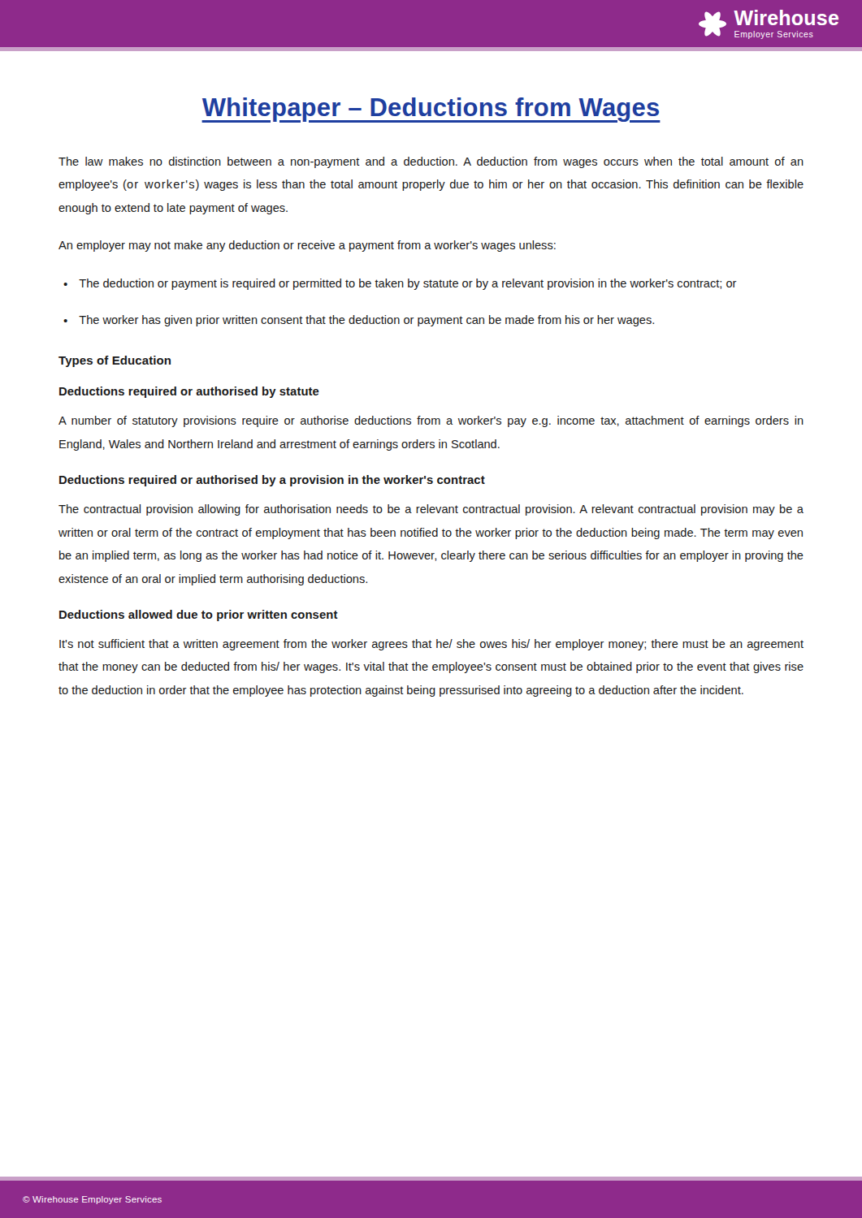Wirehouse Employer Services
Whitepaper – Deductions from Wages
The law makes no distinction between a non-payment and a deduction. A deduction from wages occurs when the total amount of an employee's (or worker's) wages is less than the total amount properly due to him or her on that occasion. This definition can be flexible enough to extend to late payment of wages.
An employer may not make any deduction or receive a payment from a worker's wages unless:
•
The deduction or payment is required or permitted to be taken by statute or by a relevant provision in the worker's contract; or
•
The worker has given prior written consent that the deduction or payment can be made from his or her wages.
Types of Education
Deductions required or authorised by statute
A number of statutory provisions require or authorise deductions from a worker's pay e.g. income tax, attachment of earnings orders in England, Wales and Northern Ireland and arrestment of earnings orders in Scotland.
Deductions required or authorised by a provision in the worker's contract
The contractual provision allowing for authorisation needs to be a relevant contractual provision. A relevant contractual provision may be a written or oral term of the contract of employment that has been notified to the worker prior to the deduction being made. The term may even be an implied term, as long as the worker has had notice of it. However, clearly there can be serious difficulties for an employer in proving the existence of an oral or implied term authorising deductions.
Deductions allowed due to prior written consent
It's not sufficient that a written agreement from the worker agrees that he/ she owes his/ her employer money; there must be an agreement that the money can be deducted from his/ her wages. It's vital that the employee's consent must be obtained prior to the event that gives rise to the deduction in order that the employee has protection against being pressurised into agreeing to a deduction after the incident.
© Wirehouse Employer Services